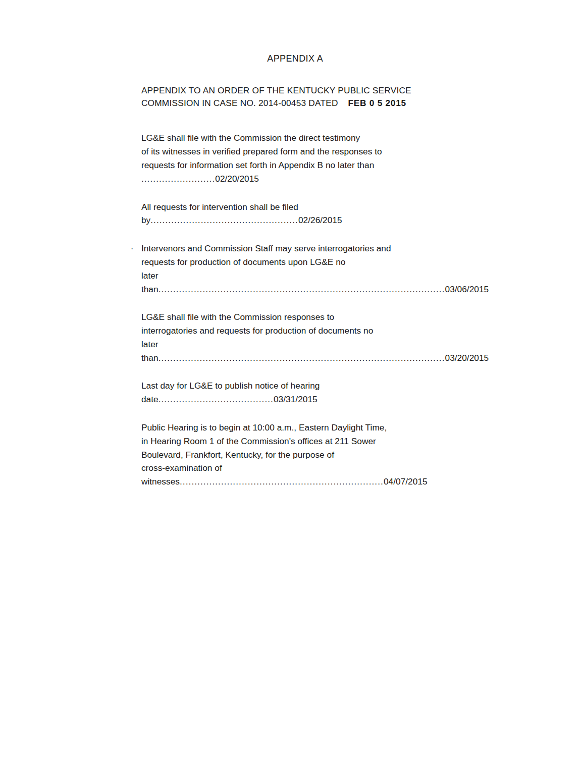APPENDIX A
APPENDIX TO AN ORDER OF THE KENTUCKY PUBLIC SERVICE
COMMISSION IN CASE NO. 2014-00453 DATED FEB 0 5 2015
LG&E shall file with the Commission the direct testimony
of its witnesses in verified prepared form and the responses to
requests for information set forth in Appendix B no later than ......................... 02/20/2015
All requests for intervention shall be filed by.................................................. 02/26/2015
Intervenors and Commission Staff may serve interrogatories and
requests for production of documents upon LG&E no
later than................................................................................................. 03/06/2015
LG&E shall file with the Commission responses to
interrogatories and requests for production of documents no
later than................................................................................................. 03/20/2015
Last day for LG&E to publish notice of hearing date....................................... 03/31/2015
Public Hearing is to begin at 10:00 a.m., Eastern Daylight Time,
in Hearing Room 1 of the Commission's offices at 211 Sower
Boulevard, Frankfort, Kentucky, for the purpose of
cross-examination of witnesses..................................................................... 04/07/2015